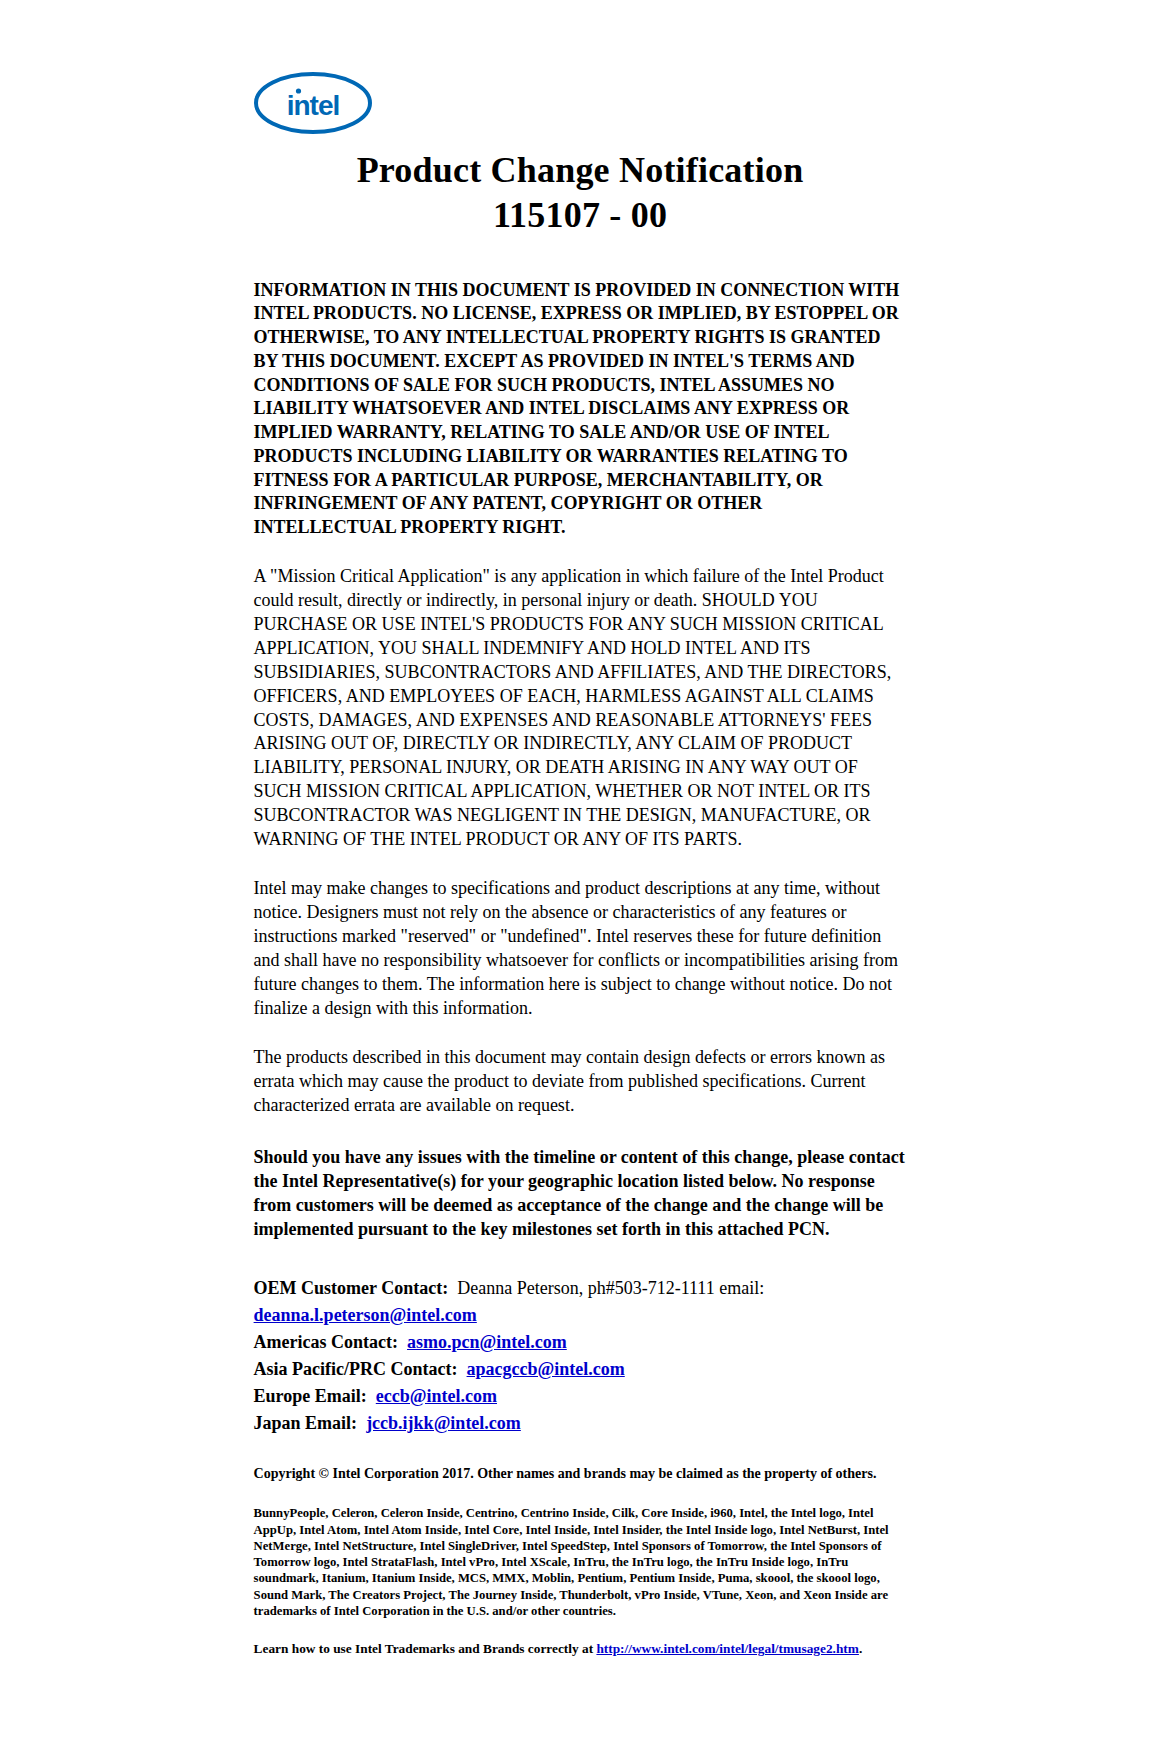intel
Product Change Notification 115107 - 00
INFORMATION IN THIS DOCUMENT IS PROVIDED IN CONNECTION WITH INTEL PRODUCTS. NO LICENSE, EXPRESS OR IMPLIED, BY ESTOPPEL OR OTHERWISE, TO ANY INTELLECTUAL PROPERTY RIGHTS IS GRANTED BY THIS DOCUMENT. EXCEPT AS PROVIDED IN INTEL'S TERMS AND CONDITIONS OF SALE FOR SUCH PRODUCTS, INTEL ASSUMES NO LIABILITY WHATSOEVER AND INTEL DISCLAIMS ANY EXPRESS OR IMPLIED WARRANTY, RELATING TO SALE AND/OR USE OF INTEL PRODUCTS INCLUDING LIABILITY OR WARRANTIES RELATING TO FITNESS FOR A PARTICULAR PURPOSE, MERCHANTABILITY, OR INFRINGEMENT OF ANY PATENT, COPYRIGHT OR OTHER INTELLECTUAL PROPERTY RIGHT.
A "Mission Critical Application" is any application in which failure of the Intel Product could result, directly or indirectly, in personal injury or death. SHOULD YOU PURCHASE OR USE INTEL'S PRODUCTS FOR ANY SUCH MISSION CRITICAL APPLICATION, YOU SHALL INDEMNIFY AND HOLD INTEL AND ITS SUBSIDIARIES, SUBCONTRACTORS AND AFFILIATES, AND THE DIRECTORS, OFFICERS, AND EMPLOYEES OF EACH, HARMLESS AGAINST ALL CLAIMS COSTS, DAMAGES, AND EXPENSES AND REASONABLE ATTORNEYS' FEES ARISING OUT OF, DIRECTLY OR INDIRECTLY, ANY CLAIM OF PRODUCT LIABILITY, PERSONAL INJURY, OR DEATH ARISING IN ANY WAY OUT OF SUCH MISSION CRITICAL APPLICATION, WHETHER OR NOT INTEL OR ITS SUBCONTRACTOR WAS NEGLIGENT IN THE DESIGN, MANUFACTURE, OR WARNING OF THE INTEL PRODUCT OR ANY OF ITS PARTS.
Intel may make changes to specifications and product descriptions at any time, without notice. Designers must not rely on the absence or characteristics of any features or instructions marked "reserved" or "undefined". Intel reserves these for future definition and shall have no responsibility whatsoever for conflicts or incompatibilities arising from future changes to them. The information here is subject to change without notice. Do not finalize a design with this information.
The products described in this document may contain design defects or errors known as errata which may cause the product to deviate from published specifications. Current characterized errata are available on request.
Should you have any issues with the timeline or content of this change, please contact the Intel Representative(s) for your geographic location listed below. No response from customers will be deemed as acceptance of the change and the change will be implemented pursuant to the key milestones set forth in this attached PCN.
OEM Customer Contact: Deanna Peterson, ph#503-712-1111 email: deanna.l.peterson@intel.com
Americas Contact: asmo.pcn@intel.com
Asia Pacific/PRC Contact: apacgccb@intel.com
Europe Email: eccb@intel.com
Japan Email: jccb.ijkk@intel.com
Copyright © Intel Corporation 2017. Other names and brands may be claimed as the property of others.
BunnyPeople, Celeron, Celeron Inside, Centrino, Centrino Inside, Cilk, Core Inside, i960, Intel, the Intel logo, Intel AppUp, Intel Atom, Intel Atom Inside, Intel Core, Intel Inside, Intel Insider, the Intel Inside logo, Intel NetBurst, Intel NetMerge, Intel NetStructure, Intel SingleDriver, Intel SpeedStep, Intel Sponsors of Tomorrow, the Intel Sponsors of Tomorrow logo, Intel StrataFlash, Intel vPro, Intel XScale, InTru, the InTru logo, the InTru Inside logo, InTru soundmark, Itanium, Itanium Inside, MCS, MMX, Moblin, Pentium, Pentium Inside, Puma, skoool, the skoool logo, Sound Mark, The Creators Project, The Journey Inside, Thunderbolt, vPro Inside, VTune, Xeon, and Xeon Inside are trademarks of Intel Corporation in the U.S. and/or other countries.
Learn how to use Intel Trademarks and Brands correctly at http://www.intel.com/intel/legal/tmusage2.htm.